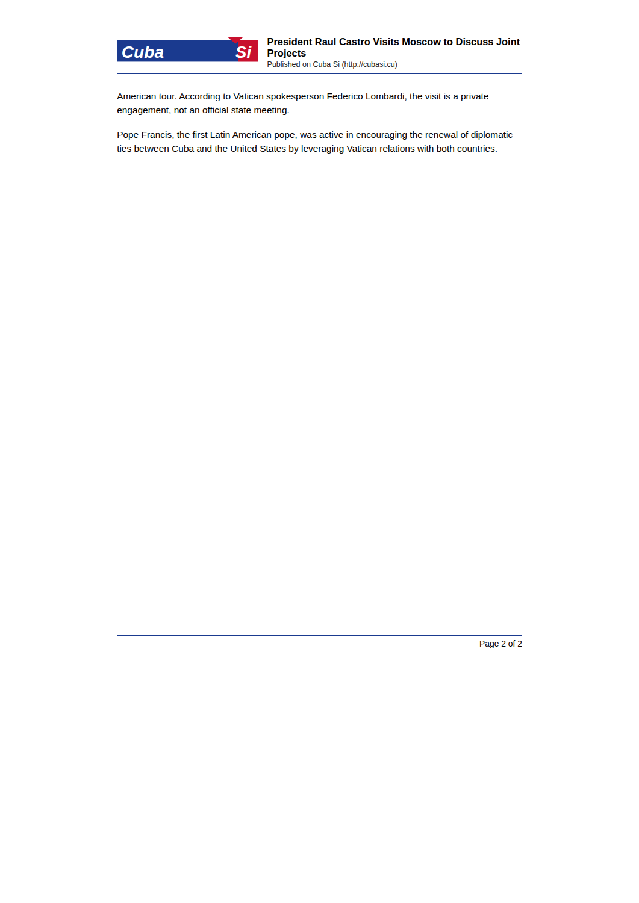Cuba Si
President Raul Castro Visits Moscow to Discuss Joint Projects
Published on Cuba Si (http://cubasi.cu)
American tour. According to Vatican spokesperson Federico Lombardi, the visit is a private engagement, not an official state meeting.
Pope Francis, the first Latin American pope, was active in encouraging the renewal of diplomatic ties between Cuba and the United States by leveraging Vatican relations with both countries.
Page 2 of 2